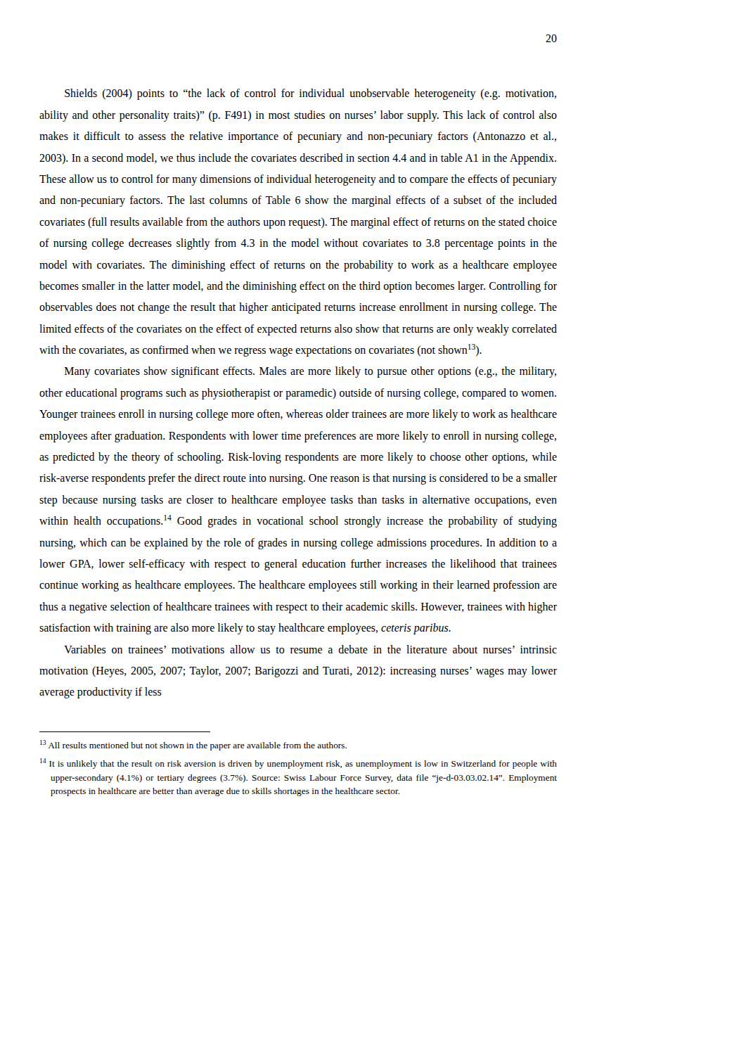20
Shields (2004) points to “the lack of control for individual unobservable heterogeneity (e.g. motivation, ability and other personality traits)” (p. F491) in most studies on nurses’ labor supply. This lack of control also makes it difficult to assess the relative importance of pecuniary and non-pecuniary factors (Antonazzo et al., 2003). In a second model, we thus include the covariates described in section 4.4 and in table A1 in the Appendix. These allow us to control for many dimensions of individual heterogeneity and to compare the effects of pecuniary and non-pecuniary factors. The last columns of Table 6 show the marginal effects of a subset of the included covariates (full results available from the authors upon request). The marginal effect of returns on the stated choice of nursing college decreases slightly from 4.3 in the model without covariates to 3.8 percentage points in the model with covariates. The diminishing effect of returns on the probability to work as a healthcare employee becomes smaller in the latter model, and the diminishing effect on the third option becomes larger. Controlling for observables does not change the result that higher anticipated returns increase enrollment in nursing college. The limited effects of the covariates on the effect of expected returns also show that returns are only weakly correlated with the covariates, as confirmed when we regress wage expectations on covariates (not shown13).
Many covariates show significant effects. Males are more likely to pursue other options (e.g., the military, other educational programs such as physiotherapist or paramedic) outside of nursing college, compared to women. Younger trainees enroll in nursing college more often, whereas older trainees are more likely to work as healthcare employees after graduation. Respondents with lower time preferences are more likely to enroll in nursing college, as predicted by the theory of schooling. Risk-loving respondents are more likely to choose other options, while risk-averse respondents prefer the direct route into nursing. One reason is that nursing is considered to be a smaller step because nursing tasks are closer to healthcare employee tasks than tasks in alternative occupations, even within health occupations.14 Good grades in vocational school strongly increase the probability of studying nursing, which can be explained by the role of grades in nursing college admissions procedures. In addition to a lower GPA, lower self-efficacy with respect to general education further increases the likelihood that trainees continue working as healthcare employees. The healthcare employees still working in their learned profession are thus a negative selection of healthcare trainees with respect to their academic skills. However, trainees with higher satisfaction with training are also more likely to stay healthcare employees, ceteris paribus.
Variables on trainees’ motivations allow us to resume a debate in the literature about nurses’ intrinsic motivation (Heyes, 2005, 2007; Taylor, 2007; Barigozzi and Turati, 2012): increasing nurses’ wages may lower average productivity if less
13 All results mentioned but not shown in the paper are available from the authors.
14 It is unlikely that the result on risk aversion is driven by unemployment risk, as unemployment is low in Switzerland for people with upper-secondary (4.1%) or tertiary degrees (3.7%). Source: Swiss Labour Force Survey, data file “je-d-03.03.02.14”. Employment prospects in healthcare are better than average due to skills shortages in the healthcare sector.